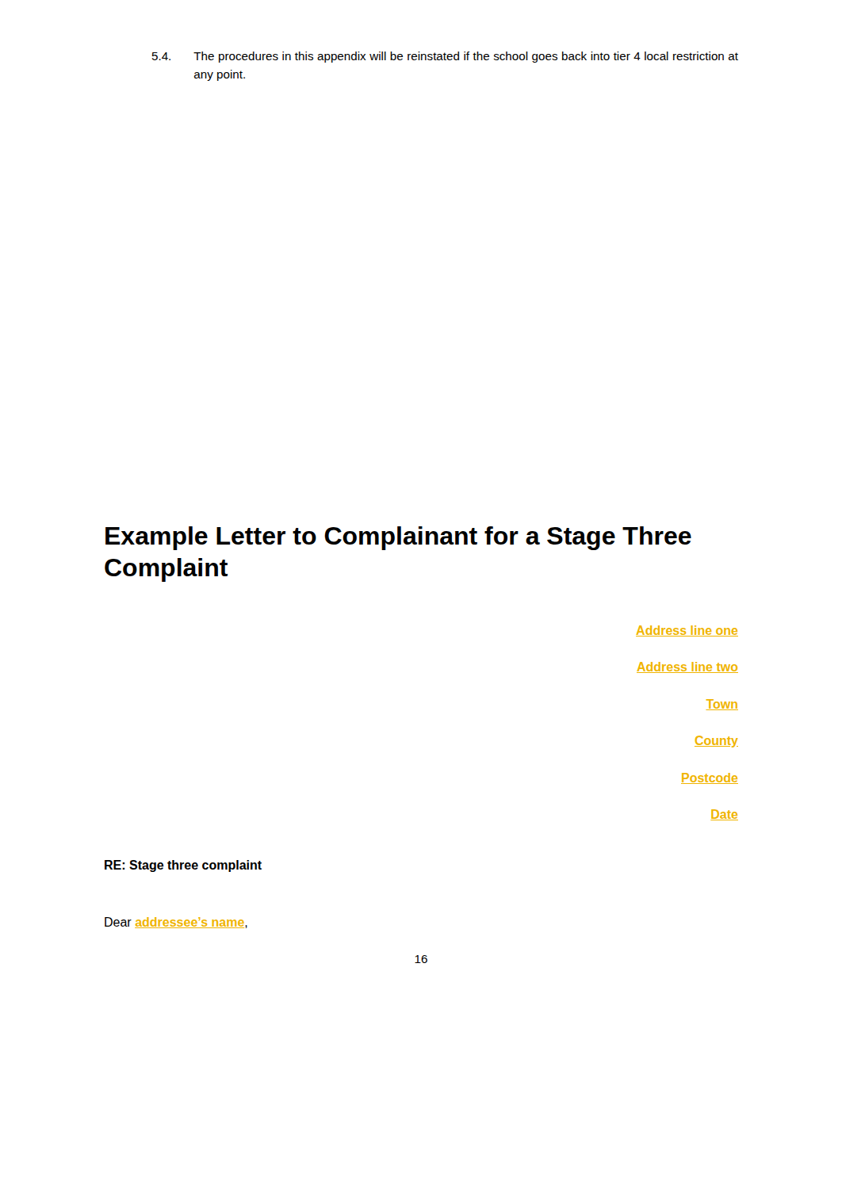5.4.
The procedures in this appendix will be reinstated if the school goes back into tier 4 local restriction at any point.
Example Letter to Complainant for a Stage Three Complaint
Address line one
Address line two
Town
County
Postcode
Date
RE: Stage three complaint
Dear addressee’s name,
16